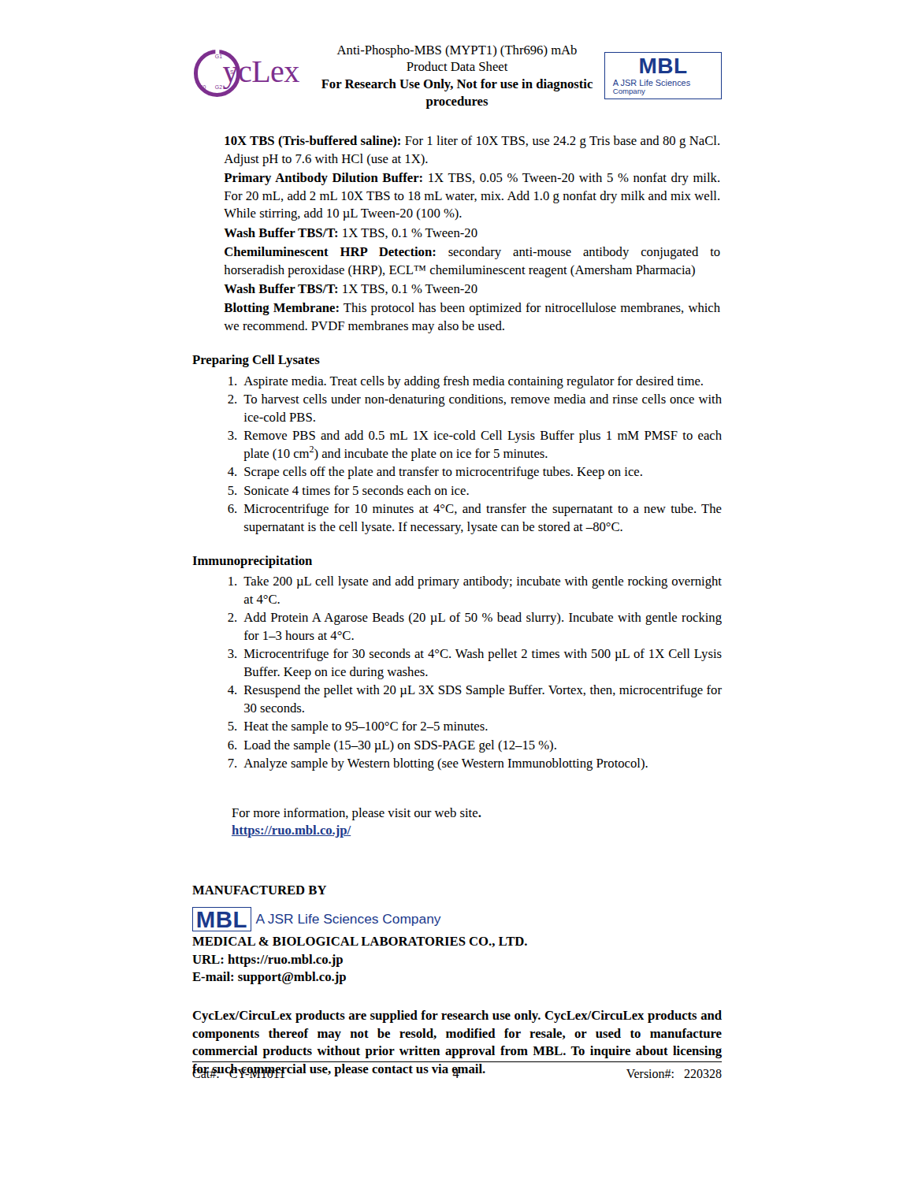G1 S G2 G0 ycLex
Anti-Phospho-MBS (MYPT1) (Thr696) mAb
Product Data Sheet
For Research Use Only, Not for use in diagnostic procedures
MBL
A JSR Life Sciences
Company
10X TBS (Tris-buffered saline): For 1 liter of 10X TBS, use 24.2 g Tris base and 80 g NaCl. Adjust pH to 7.6 with HCl (use at 1X).
Primary Antibody Dilution Buffer: 1X TBS, 0.05 % Tween-20 with 5 % nonfat dry milk. For 20 mL, add 2 mL 10X TBS to 18 mL water, mix. Add 1.0 g nonfat dry milk and mix well. While stirring, add 10 µL Tween-20 (100 %).
Wash Buffer TBS/T: 1X TBS, 0.1 % Tween-20
Chemiluminescent HRP Detection: secondary anti-mouse antibody conjugated to horseradish peroxidase (HRP), ECL™ chemiluminescent reagent (Amersham Pharmacia)
Wash Buffer TBS/T: 1X TBS, 0.1 % Tween-20
Blotting Membrane: This protocol has been optimized for nitrocellulose membranes, which we recommend. PVDF membranes may also be used.
Preparing Cell Lysates
Aspirate media. Treat cells by adding fresh media containing regulator for desired time.
To harvest cells under non-denaturing conditions, remove media and rinse cells once with ice-cold PBS.
Remove PBS and add 0.5 mL 1X ice-cold Cell Lysis Buffer plus 1 mM PMSF to each plate (10 cm2) and incubate the plate on ice for 5 minutes.
Scrape cells off the plate and transfer to microcentrifuge tubes. Keep on ice.
Sonicate 4 times for 5 seconds each on ice.
Microcentrifuge for 10 minutes at 4°C, and transfer the supernatant to a new tube. The supernatant is the cell lysate. If necessary, lysate can be stored at –80°C.
Immunoprecipitation
Take 200 µL cell lysate and add primary antibody; incubate with gentle rocking overnight at 4°C.
Add Protein A Agarose Beads (20 µL of 50 % bead slurry). Incubate with gentle rocking for 1–3 hours at 4°C.
Microcentrifuge for 30 seconds at 4°C. Wash pellet 2 times with 500 µL of 1X Cell Lysis Buffer. Keep on ice during washes.
Resuspend the pellet with 20 µL 3X SDS Sample Buffer. Vortex, then, microcentrifuge for 30 seconds.
Heat the sample to 95–100°C for 2–5 minutes.
Load the sample (15–30 µL) on SDS-PAGE gel (12–15 %).
Analyze sample by Western blotting (see Western Immunoblotting Protocol).
For more information, please visit our web site.
https://ruo.mbl.co.jp/
MANUFACTURED BY
MBL A JSR Life Sciences Company
MEDICAL & BIOLOGICAL LABORATORIES CO., LTD.
URL: https://ruo.mbl.co.jp
E-mail: support@mbl.co.jp
CycLex/CircuLex products are supplied for research use only. CycLex/CircuLex products and components thereof may not be resold, modified for resale, or used to manufacture commercial products without prior written approval from MBL. To inquire about licensing for such commercial use, please contact us via email.
Cat#: CY-M1011
4
Version#: 220328